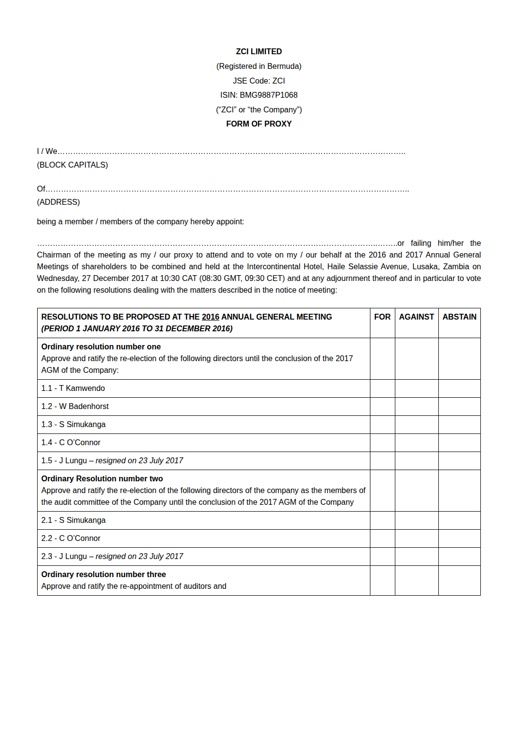ZCI LIMITED
(Registered in Bermuda)
JSE Code: ZCI
ISIN: BMG9887P1068
(“ZCI” or “the Company”)
FORM OF PROXY
I / We……………………………………………………………………………………………………………………..
(BLOCK CAPITALS)
Of…………………………………………………………………………………………………………………………..
(ADDRESS)
being a member / members of the company hereby appoint:
…………………………………………………………………………………………………………………..……..or failing him/her the Chairman of the meeting as my / our proxy to attend and to vote on my / our behalf at the 2016 and 2017 Annual General Meetings of shareholders to be combined and held at the Intercontinental Hotel, Haile Selassie Avenue, Lusaka, Zambia on Wednesday, 27 December 2017 at 10:30 CAT (08:30 GMT, 09:30 CET) and at any adjournment thereof and in particular to vote on the following resolutions dealing with the matters described in the notice of meeting:
| RESOLUTIONS TO BE PROPOSED AT THE 2016 ANNUAL GENERAL MEETING (PERIOD 1 JANUARY 2016 TO 31 DECEMBER 2016) | FOR | AGAINST | ABSTAIN |
| --- | --- | --- | --- |
| Ordinary resolution number one Approve and ratify the re-election of the following directors until the conclusion of the 2017 AGM of the Company: | | | |
| 1.1 - T Kamwendo | | | |
| 1.2 - W Badenhorst | | | |
| 1.3 - S Simukanga | | | |
| 1.4 - C O’Connor | | | |
| 1.5 - J Lungu – resigned on 23 July 2017 | | | |
| Ordinary Resolution number two Approve and ratify the re-election of the following directors of the company as the members of the audit committee of the Company until the conclusion of the 2017 AGM of the Company | | | |
| 2.1 - S Simukanga | | | |
| 2.2 - C O’Connor | | | |
| 2.3 - J Lungu – resigned on 23 July 2017 | | | |
| Ordinary resolution number three Approve and ratify the re-appointment of auditors and | | | |